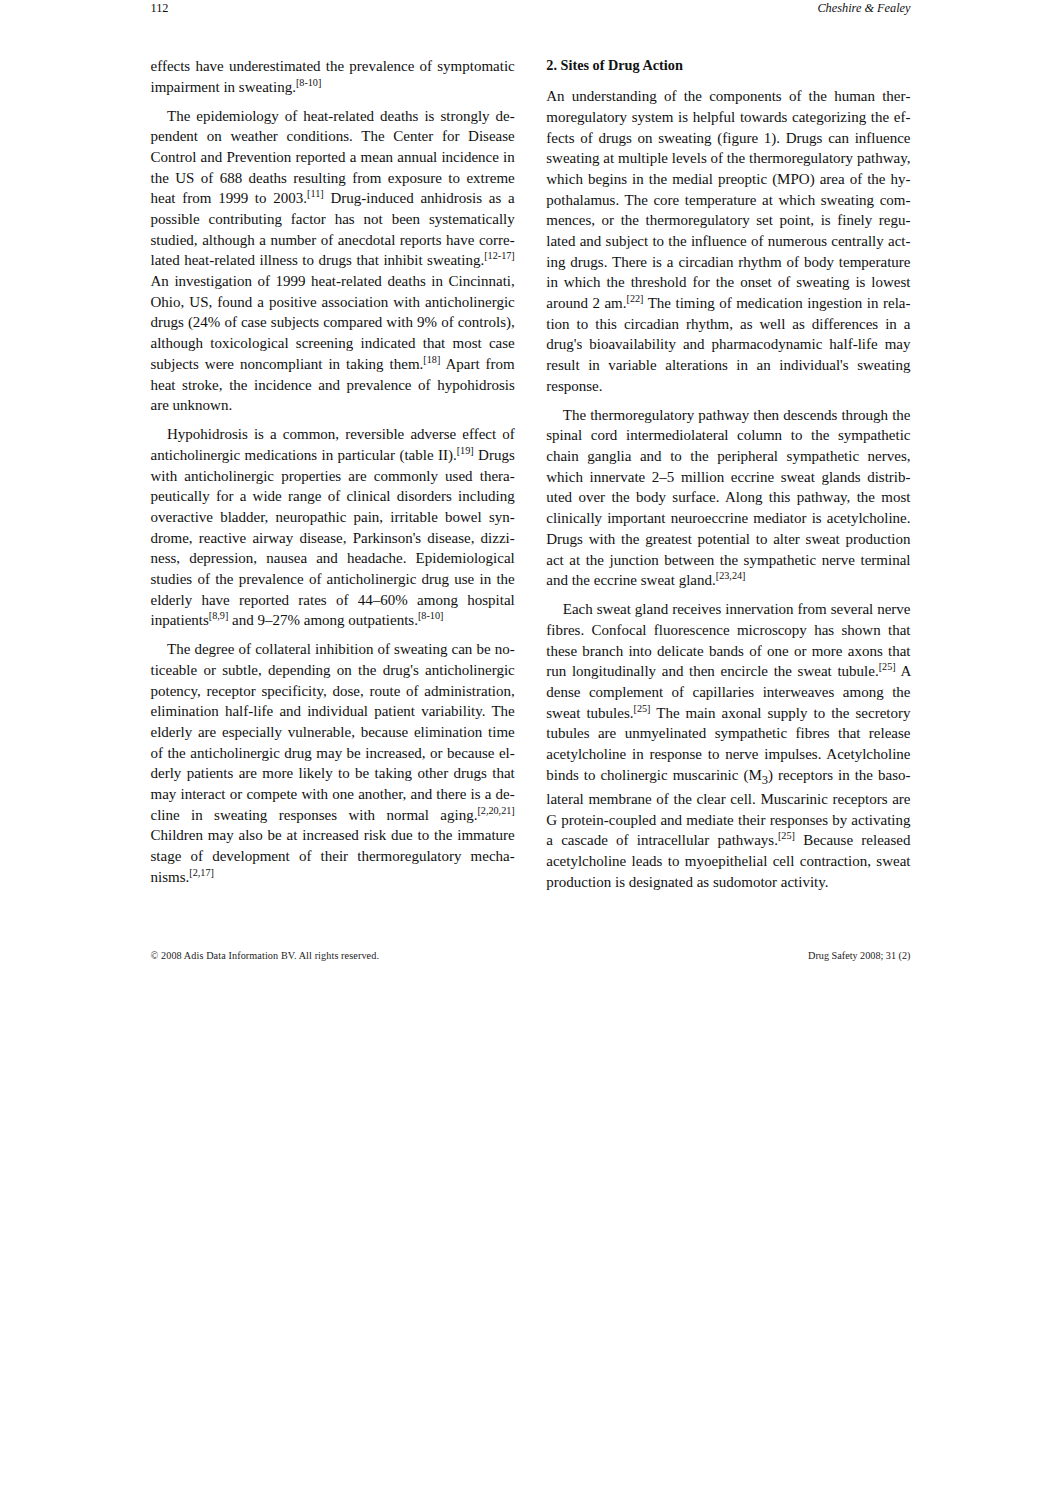112 Cheshire & Fealey
effects have underestimated the prevalence of symptomatic impairment in sweating.[8-10]
The epidemiology of heat-related deaths is strongly dependent on weather conditions. The Center for Disease Control and Prevention reported a mean annual incidence in the US of 688 deaths resulting from exposure to extreme heat from 1999 to 2003.[11] Drug-induced anhidrosis as a possible contributing factor has not been systematically studied, although a number of anecdotal reports have correlated heat-related illness to drugs that inhibit sweating.[12-17] An investigation of 1999 heat-related deaths in Cincinnati, Ohio, US, found a positive association with anticholinergic drugs (24% of case subjects compared with 9% of controls), although toxicological screening indicated that most case subjects were noncompliant in taking them.[18] Apart from heat stroke, the incidence and prevalence of hypohidrosis are unknown.
Hypohidrosis is a common, reversible adverse effect of anticholinergic medications in particular (table II).[19] Drugs with anticholinergic properties are commonly used therapeutically for a wide range of clinical disorders including overactive bladder, neuropathic pain, irritable bowel syndrome, reactive airway disease, Parkinson's disease, dizziness, depression, nausea and headache. Epidemiological studies of the prevalence of anticholinergic drug use in the elderly have reported rates of 44–60% among hospital inpatients[8,9] and 9–27% among outpatients.[8-10]
The degree of collateral inhibition of sweating can be noticeable or subtle, depending on the drug's anticholinergic potency, receptor specificity, dose, route of administration, elimination half-life and individual patient variability. The elderly are especially vulnerable, because elimination time of the anticholinergic drug may be increased, or because elderly patients are more likely to be taking other drugs that may interact or compete with one another, and there is a decline in sweating responses with normal aging.[2,20,21] Children may also be at increased risk due to the immature stage of development of their thermoregulatory mechanisms.[2,17]
2. Sites of Drug Action
An understanding of the components of the human thermoregulatory system is helpful towards categorizing the effects of drugs on sweating (figure 1). Drugs can influence sweating at multiple levels of the thermoregulatory pathway, which begins in the medial preoptic (MPO) area of the hypothalamus. The core temperature at which sweating commences, or the thermoregulatory set point, is finely regulated and subject to the influence of numerous centrally acting drugs. There is a circadian rhythm of body temperature in which the threshold for the onset of sweating is lowest around 2 am.[22] The timing of medication ingestion in relation to this circadian rhythm, as well as differences in a drug's bioavailability and pharmacodynamic half-life may result in variable alterations in an individual's sweating response.
The thermoregulatory pathway then descends through the spinal cord intermediolateral column to the sympathetic chain ganglia and to the peripheral sympathetic nerves, which innervate 2–5 million eccrine sweat glands distributed over the body surface. Along this pathway, the most clinically important neuroeccrine mediator is acetylcholine. Drugs with the greatest potential to alter sweat production act at the junction between the sympathetic nerve terminal and the eccrine sweat gland.[23,24]
Each sweat gland receives innervation from several nerve fibres. Confocal fluorescence microscopy has shown that these branch into delicate bands of one or more axons that run longitudinally and then encircle the sweat tubule.[25] A dense complement of capillaries interweaves among the sweat tubules.[25] The main axonal supply to the secretory tubules are unmyelinated sympathetic fibres that release acetylcholine in response to nerve impulses. Acetylcholine binds to cholinergic muscarinic (M3) receptors in the basolateral membrane of the clear cell. Muscarinic receptors are G protein-coupled and mediate their responses by activating a cascade of intracellular pathways.[25] Because released acetylcholine leads to myoepithelial cell contraction, sweat production is designated as sudomotor activity.
© 2008 Adis Data Information BV. All rights reserved. Drug Safety 2008; 31 (2)